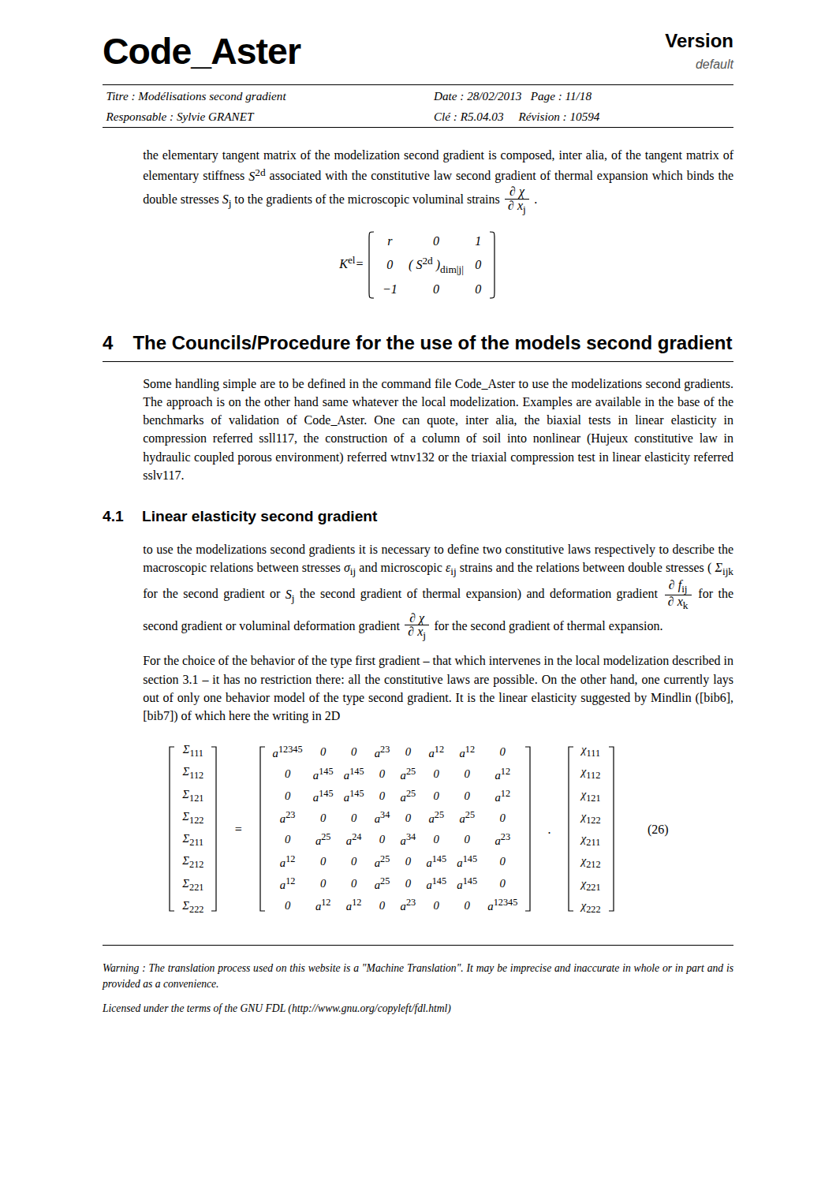Version
default
Code_Aster
| Titre : Modélisations second gradient | Date : 28/02/2013 Page : 11/18 |
| Responsable : Sylvie GRANET | Clé : R5.04.03 Révision : 10594 |
the elementary tangent matrix of the modelization second gradient is composed, inter alia, of the tangent matrix of elementary stiffness S2d associated with the constitutive law second gradient of thermal expansion which binds the double stresses Sj to the gradients of the microscopic voluminal strains ∂ χ∂ xj .
Kel=
| r | 0 | 1 |
| 0 | ( S 2d ) dim/j/ | 0 |
| −1 | 0 | 0 |
4 The Councils/Procedure for the use of the models second gradient
Some handling simple are to be defined in the command file Code_Aster to use the modelizations second gradients. The approach is on the other hand same whatever the local modelization. Examples are available in the base of the benchmarks of validation of Code_Aster. One can quote, inter alia, the biaxial tests in linear elasticity in compression referred ssll117, the construction of a column of soil into nonlinear (Hujeux constitutive law in hydraulic coupled porous environment) referred wtnv132 or the triaxial compression test in linear elasticity referred sslv117.
4.1 Linear elasticity second gradient
to use the modelizations second gradients it is necessary to define two constitutive laws respectively to describe the macroscopic relations between stresses σij and microscopic εij strains and the relations between double stresses ( Σijk for the second gradient or Sj the second gradient of thermal expansion) and deformation gradient ∂ fij∂ xk for the second gradient or voluminal deformation gradient ∂ χ∂ xj for the second gradient of thermal expansion.
For the choice of the behavior of the type first gradient – that which intervenes in the local modelization described in section 3.1 – it has no restriction there: all the constitutive laws are possible. On the other hand, one currently lays out of only one behavior model of the type second gradient. It is the linear elasticity suggested by Mindlin ([bib6], [bib7]) of which here the writing in 2D
| Σ 111 |
| Σ 112 |
| Σ 121 |
| Σ 122 |
| Σ 211 |
| Σ 212 |
| Σ 221 |
| Σ 222 |
=
| a 12345 | 0 | 0 | a 23 | 0 | a 12 | a 12 | 0 |
| 0 | a 145 | a 145 | 0 | a 25 | 0 | 0 | a 12 |
| 0 | a 145 | a 145 | 0 | a 25 | 0 | 0 | a 12 |
| a 23 | 0 | 0 | a 34 | 0 | a 25 | a 25 | 0 |
| 0 | a 25 | a 24 | 0 | a 34 | 0 | 0 | a 23 |
| a 12 | 0 | 0 | a 25 | 0 | a 145 | a 145 | 0 |
| a 12 | 0 | 0 | a 25 | 0 | a 145 | a 145 | 0 |
| 0 | a 12 | a 12 | 0 | a 23 | 0 | 0 | a 12345 |
.
| χ 111 |
| χ 112 |
| χ 121 |
| χ 122 |
| χ 211 |
| χ 212 |
| χ 221 |
| χ 222 |
(26)
Warning : The translation process used on this website is a "Machine Translation". It may be imprecise and inaccurate in whole or in part and is provided as a convenience.
Licensed under the terms of the GNU FDL (http://www.gnu.org/copyleft/fdl.html)